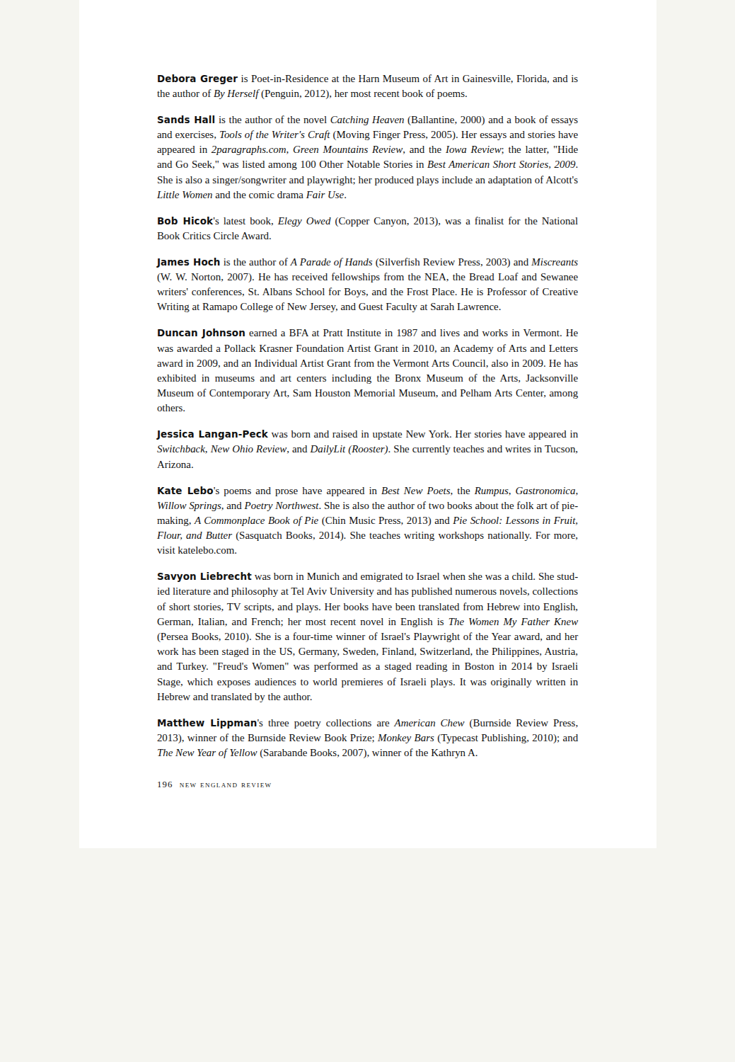Debora Greger is Poet-in-Residence at the Harn Museum of Art in Gainesville, Florida, and is the author of By Herself (Penguin, 2012), her most recent book of poems.
Sands Hall is the author of the novel Catching Heaven (Ballantine, 2000) and a book of essays and exercises, Tools of the Writer's Craft (Moving Finger Press, 2005). Her essays and stories have appeared in 2paragraphs.com, Green Mountains Review, and the Iowa Review; the latter, "Hide and Go Seek," was listed among 100 Other Notable Stories in Best American Short Stories, 2009. She is also a singer/songwriter and playwright; her produced plays include an adaptation of Alcott's Little Women and the comic drama Fair Use.
Bob Hicok's latest book, Elegy Owed (Copper Canyon, 2013), was a finalist for the National Book Critics Circle Award.
James Hoch is the author of A Parade of Hands (Silverfish Review Press, 2003) and Miscreants (W. W. Norton, 2007). He has received fellowships from the NEA, the Bread Loaf and Sewanee writers' conferences, St. Albans School for Boys, and the Frost Place. He is Professor of Creative Writing at Ramapo College of New Jersey, and Guest Faculty at Sarah Lawrence.
Duncan Johnson earned a BFA at Pratt Institute in 1987 and lives and works in Vermont. He was awarded a Pollack Krasner Foundation Artist Grant in 2010, an Academy of Arts and Letters award in 2009, and an Individual Artist Grant from the Vermont Arts Council, also in 2009. He has exhibited in museums and art centers including the Bronx Museum of the Arts, Jacksonville Museum of Contemporary Art, Sam Houston Memorial Museum, and Pelham Arts Center, among others.
Jessica Langan-Peck was born and raised in upstate New York. Her stories have appeared in Switchback, New Ohio Review, and DailyLit (Rooster). She currently teaches and writes in Tucson, Arizona.
Kate Lebo's poems and prose have appeared in Best New Poets, the Rumpus, Gastronomica, Willow Springs, and Poetry Northwest. She is also the author of two books about the folk art of pie-making, A Commonplace Book of Pie (Chin Music Press, 2013) and Pie School: Lessons in Fruit, Flour, and Butter (Sasquatch Books, 2014). She teaches writing workshops nationally. For more, visit katelebo.com.
Savyon Liebrecht was born in Munich and emigrated to Israel when she was a child. She studied literature and philosophy at Tel Aviv University and has published numerous novels, collections of short stories, TV scripts, and plays. Her books have been translated from Hebrew into English, German, Italian, and French; her most recent novel in English is The Women My Father Knew (Persea Books, 2010). She is a four-time winner of Israel's Playwright of the Year award, and her work has been staged in the US, Germany, Sweden, Finland, Switzerland, the Philippines, Austria, and Turkey. "Freud's Women" was performed as a staged reading in Boston in 2014 by Israeli Stage, which exposes audiences to world premieres of Israeli plays. It was originally written in Hebrew and translated by the author.
Matthew Lippman's three poetry collections are American Chew (Burnside Review Press, 2013), winner of the Burnside Review Book Prize; Monkey Bars (Typecast Publishing, 2010); and The New Year of Yellow (Sarabande Books, 2007), winner of the Kathryn A.
196 new england review